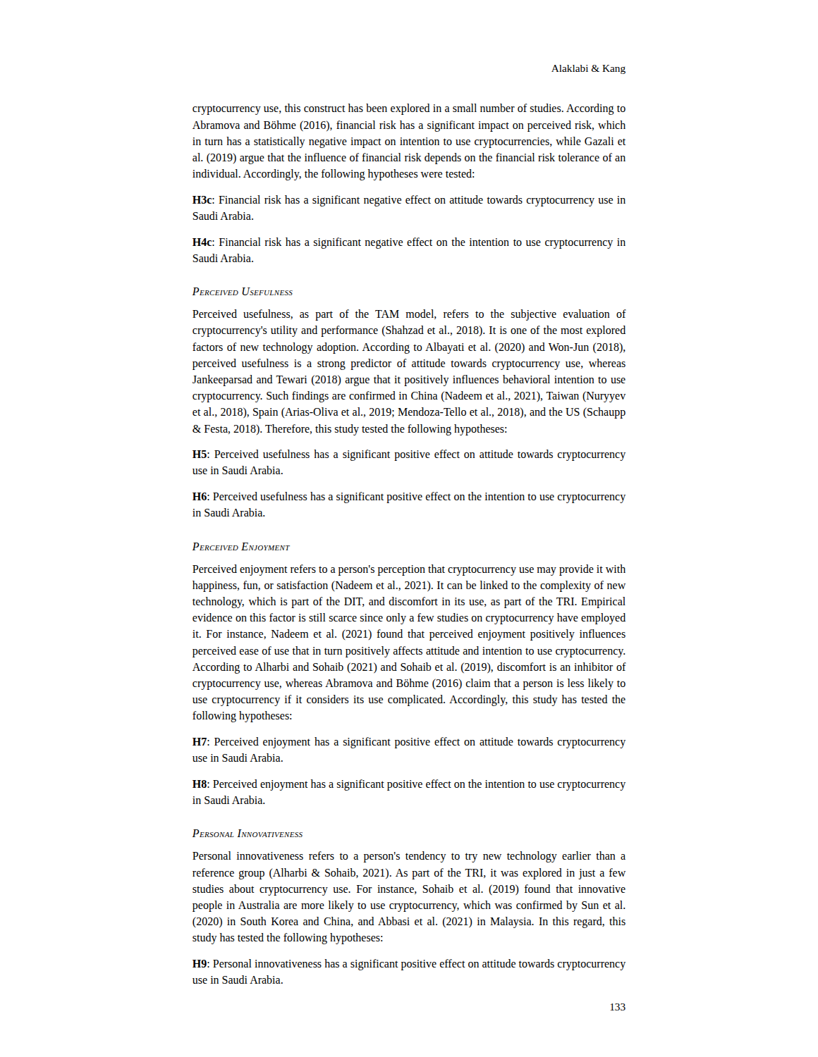Alaklabi & Kang
cryptocurrency use, this construct has been explored in a small number of studies. According to Abramova and Böhme (2016), financial risk has a significant impact on perceived risk, which in turn has a statistically negative impact on intention to use cryptocurrencies, while Gazali et al. (2019) argue that the influence of financial risk depends on the financial risk tolerance of an individual. Accordingly, the following hypotheses were tested:
H3c: Financial risk has a significant negative effect on attitude towards cryptocurrency use in Saudi Arabia.
H4c: Financial risk has a significant negative effect on the intention to use cryptocurrency in Saudi Arabia.
Perceived Usefulness
Perceived usefulness, as part of the TAM model, refers to the subjective evaluation of cryptocurrency's utility and performance (Shahzad et al., 2018). It is one of the most explored factors of new technology adoption. According to Albayati et al. (2020) and Won-Jun (2018), perceived usefulness is a strong predictor of attitude towards cryptocurrency use, whereas Jankeeparsad and Tewari (2018) argue that it positively influences behavioral intention to use cryptocurrency. Such findings are confirmed in China (Nadeem et al., 2021), Taiwan (Nuryyev et al., 2018), Spain (Arias-Oliva et al., 2019; Mendoza-Tello et al., 2018), and the US (Schaupp & Festa, 2018). Therefore, this study tested the following hypotheses:
H5: Perceived usefulness has a significant positive effect on attitude towards cryptocurrency use in Saudi Arabia.
H6: Perceived usefulness has a significant positive effect on the intention to use cryptocurrency in Saudi Arabia.
Perceived Enjoyment
Perceived enjoyment refers to a person's perception that cryptocurrency use may provide it with happiness, fun, or satisfaction (Nadeem et al., 2021). It can be linked to the complexity of new technology, which is part of the DIT, and discomfort in its use, as part of the TRI. Empirical evidence on this factor is still scarce since only a few studies on cryptocurrency have employed it. For instance, Nadeem et al. (2021) found that perceived enjoyment positively influences perceived ease of use that in turn positively affects attitude and intention to use cryptocurrency. According to Alharbi and Sohaib (2021) and Sohaib et al. (2019), discomfort is an inhibitor of cryptocurrency use, whereas Abramova and Böhme (2016) claim that a person is less likely to use cryptocurrency if it considers its use complicated. Accordingly, this study has tested the following hypotheses:
H7: Perceived enjoyment has a significant positive effect on attitude towards cryptocurrency use in Saudi Arabia.
H8: Perceived enjoyment has a significant positive effect on the intention to use cryptocurrency in Saudi Arabia.
Personal Innovativeness
Personal innovativeness refers to a person's tendency to try new technology earlier than a reference group (Alharbi & Sohaib, 2021). As part of the TRI, it was explored in just a few studies about cryptocurrency use. For instance, Sohaib et al. (2019) found that innovative people in Australia are more likely to use cryptocurrency, which was confirmed by Sun et al. (2020) in South Korea and China, and Abbasi et al. (2021) in Malaysia. In this regard, this study has tested the following hypotheses:
H9: Personal innovativeness has a significant positive effect on attitude towards cryptocurrency use in Saudi Arabia.
133